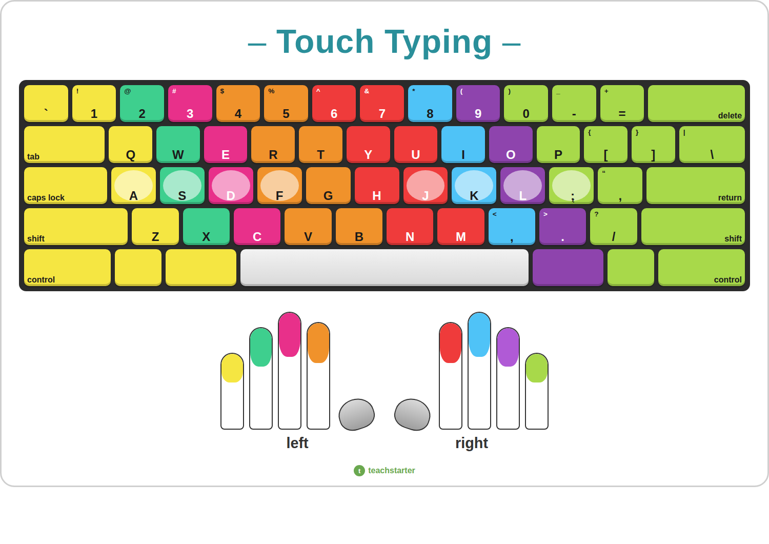– Touch Typing –
`
!1
@2
#3
$4
% 5
^6
&7
*8
(9
) 0
_-
+=
delete
tab
Q
W
E
R
T
Y
U
I
O
P
{[
}]
|\
caps lock
A
S
D
F
G
H
J
K
L
:;
“,
return
shift
Z
X
C
V
B
N
M
<,
>.
?/
shift
control
control
left
right
tteachstarter